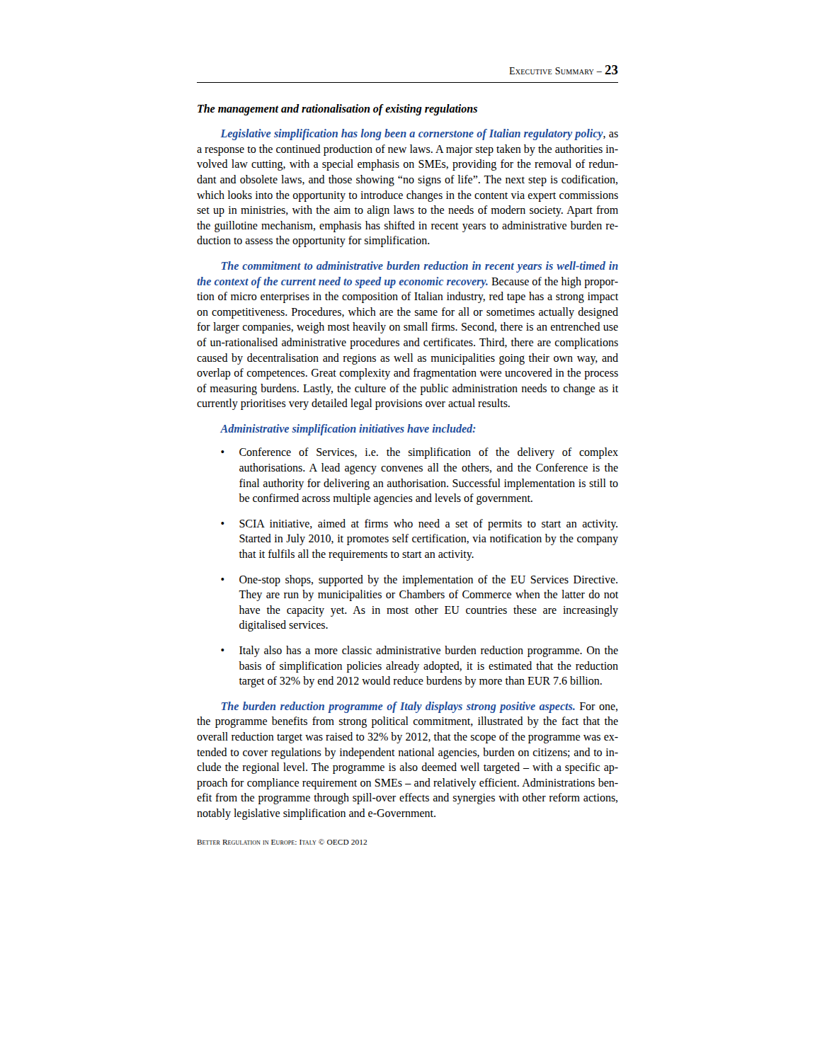Executive Summary – 23
The management and rationalisation of existing regulations
Legislative simplification has long been a cornerstone of Italian regulatory policy, as a response to the continued production of new laws. A major step taken by the authorities involved law cutting, with a special emphasis on SMEs, providing for the removal of redundant and obsolete laws, and those showing “no signs of life”. The next step is codification, which looks into the opportunity to introduce changes in the content via expert commissions set up in ministries, with the aim to align laws to the needs of modern society. Apart from the guillotine mechanism, emphasis has shifted in recent years to administrative burden reduction to assess the opportunity for simplification.
The commitment to administrative burden reduction in recent years is well-timed in the context of the current need to speed up economic recovery. Because of the high proportion of micro enterprises in the composition of Italian industry, red tape has a strong impact on competitiveness. Procedures, which are the same for all or sometimes actually designed for larger companies, weigh most heavily on small firms. Second, there is an entrenched use of un-rationalised administrative procedures and certificates. Third, there are complications caused by decentralisation and regions as well as municipalities going their own way, and overlap of competences. Great complexity and fragmentation were uncovered in the process of measuring burdens. Lastly, the culture of the public administration needs to change as it currently prioritises very detailed legal provisions over actual results.
Administrative simplification initiatives have included:
Conference of Services, i.e. the simplification of the delivery of complex authorisations. A lead agency convenes all the others, and the Conference is the final authority for delivering an authorisation. Successful implementation is still to be confirmed across multiple agencies and levels of government.
SCIA initiative, aimed at firms who need a set of permits to start an activity. Started in July 2010, it promotes self certification, via notification by the company that it fulfils all the requirements to start an activity.
One-stop shops, supported by the implementation of the EU Services Directive. They are run by municipalities or Chambers of Commerce when the latter do not have the capacity yet. As in most other EU countries these are increasingly digitalised services.
Italy also has a more classic administrative burden reduction programme. On the basis of simplification policies already adopted, it is estimated that the reduction target of 32% by end 2012 would reduce burdens by more than EUR 7.6 billion.
The burden reduction programme of Italy displays strong positive aspects. For one, the programme benefits from strong political commitment, illustrated by the fact that the overall reduction target was raised to 32% by 2012, that the scope of the programme was extended to cover regulations by independent national agencies, burden on citizens; and to include the regional level. The programme is also deemed well targeted – with a specific approach for compliance requirement on SMEs – and relatively efficient. Administrations benefit from the programme through spill-over effects and synergies with other reform actions, notably legislative simplification and e-Government.
Better Regulation in Europe: Italy © OECD 2012